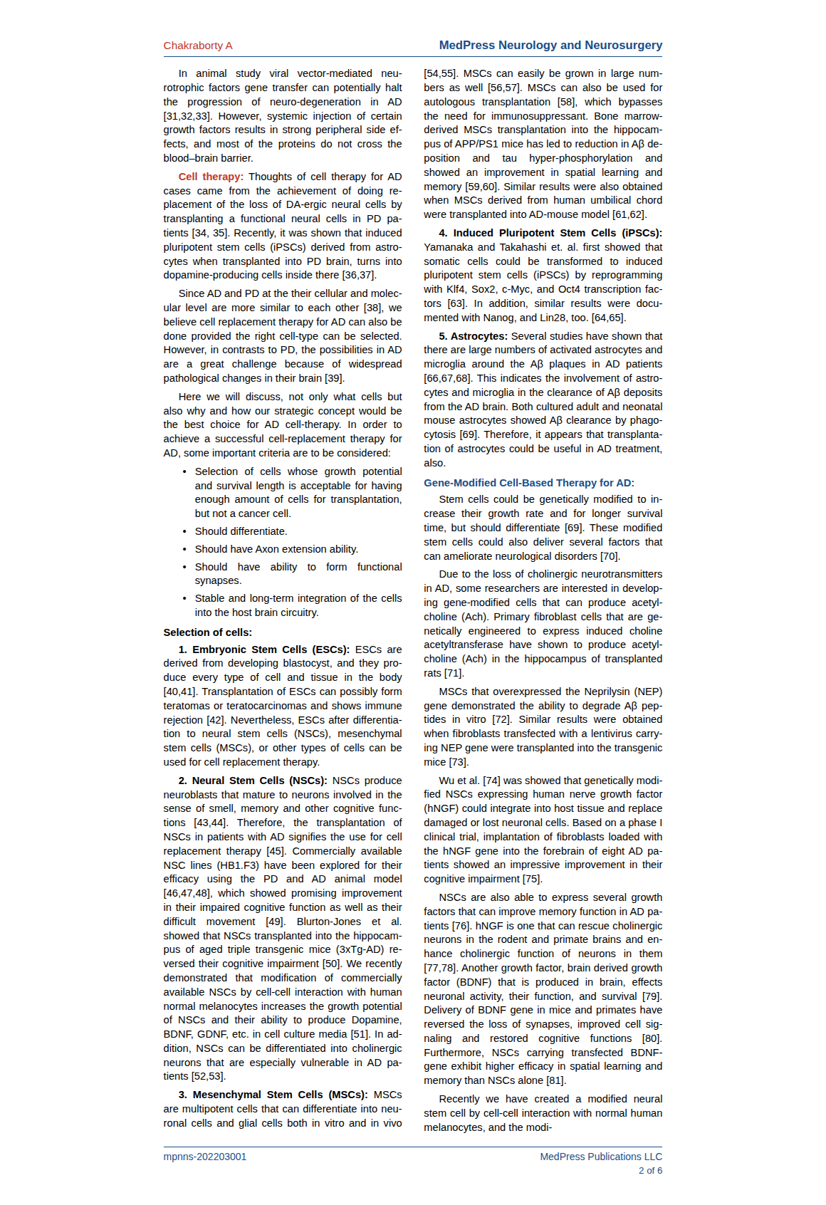Chakraborty A
MedPress Neurology and Neurosurgery
In animal study viral vector-mediated neurotrophic factors gene transfer can potentially halt the progression of neuro-degeneration in AD [31,32,33]. However, systemic injection of certain growth factors results in strong peripheral side effects, and most of the proteins do not cross the blood–brain barrier.
Cell therapy: Thoughts of cell therapy for AD cases came from the achievement of doing replacement of the loss of DA-ergic neural cells by transplanting a functional neural cells in PD patients [34, 35]. Recently, it was shown that induced pluripotent stem cells (iPSCs) derived from astrocytes when transplanted into PD brain, turns into dopamine-producing cells inside there [36,37].
Since AD and PD at the their cellular and molecular level are more similar to each other [38], we believe cell replacement therapy for AD can also be done provided the right cell-type can be selected. However, in contrasts to PD, the possibilities in AD are a great challenge because of widespread pathological changes in their brain [39].
Here we will discuss, not only what cells but also why and how our strategic concept would be the best choice for AD cell-therapy. In order to achieve a successful cell-replacement therapy for AD, some important criteria are to be considered:
Selection of cells whose growth potential and survival length is acceptable for having enough amount of cells for transplantation, but not a cancer cell.
Should differentiate.
Should have Axon extension ability.
Should have ability to form functional synapses.
Stable and long-term integration of the cells into the host brain circuitry.
Selection of cells:
1. Embryonic Stem Cells (ESCs): ESCs are derived from developing blastocyst, and they produce every type of cell and tissue in the body [40,41]. Transplantation of ESCs can possibly form teratomas or teratocarcinomas and shows immune rejection [42]. Nevertheless, ESCs after differentiation to neural stem cells (NSCs), mesenchymal stem cells (MSCs), or other types of cells can be used for cell replacement therapy.
2. Neural Stem Cells (NSCs): NSCs produce neuroblasts that mature to neurons involved in the sense of smell, memory and other cognitive functions [43,44]. Therefore, the transplantation of NSCs in patients with AD signifies the use for cell replacement therapy [45]. Commercially available NSC lines (HB1.F3) have been explored for their efficacy using the PD and AD animal model [46,47,48], which showed promising improvement in their impaired cognitive function as well as their difficult movement [49]. Blurton-Jones et al. showed that NSCs transplanted into the hippocampus of aged triple transgenic mice (3xTg-AD) reversed their cognitive impairment [50]. We recently demonstrated that modification of commercially available NSCs by cell-cell interaction with human normal melanocytes increases the growth potential of NSCs and their ability to produce Dopamine, BDNF, GDNF, etc. in cell culture media [51]. In addition, NSCs can be differentiated into cholinergic neurons that are especially vulnerable in AD patients [52,53].
3. Mesenchymal Stem Cells (MSCs): MSCs are multipotent cells that can differentiate into neuronal cells and glial cells both in vitro and in vivo [54,55]. MSCs can easily be grown in large numbers as well [56,57]. MSCs can also be used for autologous transplantation [58], which bypasses the need for immunosuppressant. Bone marrow-derived MSCs transplantation into the hippocampus of APP/PS1 mice has led to reduction in Aβ deposition and tau hyper-phosphorylation and showed an improvement in spatial learning and memory [59,60]. Similar results were also obtained when MSCs derived from human umbilical chord were transplanted into AD-mouse model [61,62].
4. Induced Pluripotent Stem Cells (iPSCs): Yamanaka and Takahashi et. al. first showed that somatic cells could be transformed to induced pluripotent stem cells (iPSCs) by reprogramming with Klf4, Sox2, c-Myc, and Oct4 transcription factors [63]. In addition, similar results were documented with Nanog, and Lin28, too. [64,65].
5. Astrocytes: Several studies have shown that there are large numbers of activated astrocytes and microglia around the Aβ plaques in AD patients [66,67,68]. This indicates the involvement of astrocytes and microglia in the clearance of Aβ deposits from the AD brain. Both cultured adult and neonatal mouse astrocytes showed Aβ clearance by phagocytosis [69]. Therefore, it appears that transplantation of astrocytes could be useful in AD treatment, also.
Gene-Modified Cell-Based Therapy for AD:
Stem cells could be genetically modified to increase their growth rate and for longer survival time, but should differentiate [69]. These modified stem cells could also deliver several factors that can ameliorate neurological disorders [70].
Due to the loss of cholinergic neurotransmitters in AD, some researchers are interested in developing gene-modified cells that can produce acetylcholine (Ach). Primary fibroblast cells that are genetically engineered to express induced choline acetyltransferase have shown to produce acetylcholine (Ach) in the hippocampus of transplanted rats [71].
MSCs that overexpressed the Neprilysin (NEP) gene demonstrated the ability to degrade Aβ peptides in vitro [72]. Similar results were obtained when fibroblasts transfected with a lentivirus carrying NEP gene were transplanted into the transgenic mice [73].
Wu et al. [74] was showed that genetically modified NSCs expressing human nerve growth factor (hNGF) could integrate into host tissue and replace damaged or lost neuronal cells. Based on a phase I clinical trial, implantation of fibroblasts loaded with the hNGF gene into the forebrain of eight AD patients showed an impressive improvement in their cognitive impairment [75].
NSCs are also able to express several growth factors that can improve memory function in AD patients [76]. hNGF is one that can rescue cholinergic neurons in the rodent and primate brains and enhance cholinergic function of neurons in them [77,78]. Another growth factor, brain derived growth factor (BDNF) that is produced in brain, effects neuronal activity, their function, and survival [79]. Delivery of BDNF gene in mice and primates have reversed the loss of synapses, improved cell signaling and restored cognitive functions [80]. Furthermore, NSCs carrying transfected BDNF-gene exhibit higher efficacy in spatial learning and memory than NSCs alone [81].
Recently we have created a modified neural stem cell by cell-cell interaction with normal human melanocytes, and the modi-
mpnns-202203001
MedPress Publications LLC 2 of 6